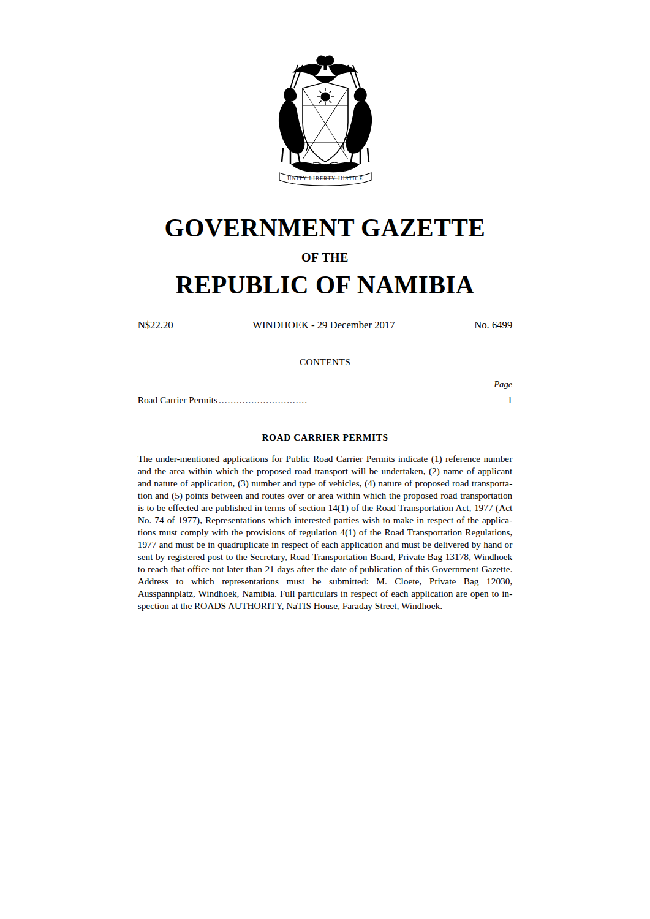UNITY LIBERTY JUSTICE
GOVERNMENT GAZETTE
OF THE
REPUBLIC OF NAMIBIA
N$22.20
WINDHOEK - 29 December 2017
No. 6499
CONTENTS
Page
Road Carrier Permits .............................. 1
ROAD CARRIER PERMITS
The under-mentioned applications for Public Road Carrier Permits indicate (1) reference number and the area within which the proposed road transport will be undertaken, (2) name of applicant and nature of application, (3) number and type of vehicles, (4) nature of proposed road transportation and (5) points between and routes over or area within which the proposed road transportation is to be effected are published in terms of section 14(1) of the Road Transportation Act, 1977 (Act No. 74 of 1977), Representations which interested parties wish to make in respect of the applications must comply with the provisions of regulation 4(1) of the Road Transportation Regulations, 1977 and must be in quadruplicate in respect of each application and must be delivered by hand or sent by registered post to the Secretary, Road Transportation Board, Private Bag 13178, Windhoek to reach that office not later than 21 days after the date of publication of this Government Gazette. Address to which representations must be submitted: M. Cloete, Private Bag 12030, Ausspannplatz, Windhoek, Namibia. Full particulars in respect of each application are open to inspection at the ROADS AUTHORITY, NaTIS House, Faraday Street, Windhoek.